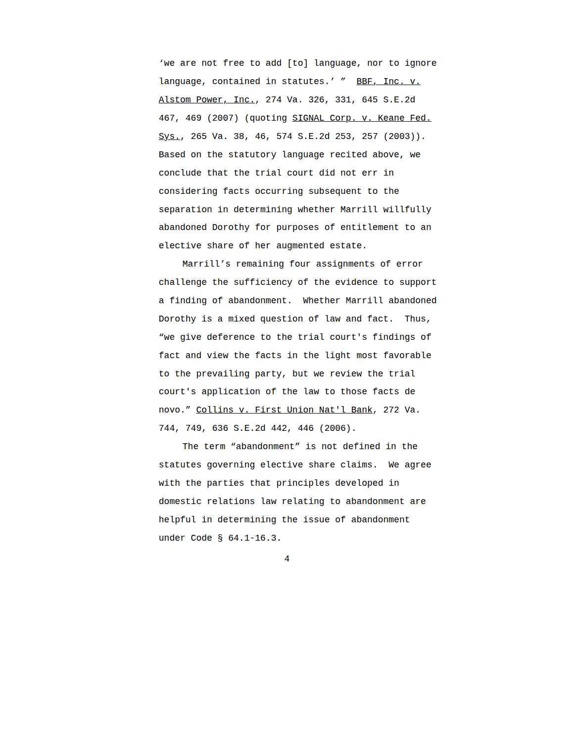‘we are not free to add [to] language, nor to ignore language, contained in statutes.’ ” BBF, Inc. v. Alstom Power, Inc., 274 Va. 326, 331, 645 S.E.2d 467, 469 (2007) (quoting SIGNAL Corp. v. Keane Fed. Sys., 265 Va. 38, 46, 574 S.E.2d 253, 257 (2003)). Based on the statutory language recited above, we conclude that the trial court did not err in considering facts occurring subsequent to the separation in determining whether Marrill willfully abandoned Dorothy for purposes of entitlement to an elective share of her augmented estate.
Marrill’s remaining four assignments of error challenge the sufficiency of the evidence to support a finding of abandonment. Whether Marrill abandoned Dorothy is a mixed question of law and fact. Thus, “we give deference to the trial court's findings of fact and view the facts in the light most favorable to the prevailing party, but we review the trial court's application of the law to those facts de novo.” Collins v. First Union Nat'l Bank, 272 Va. 744, 749, 636 S.E.2d 442, 446 (2006).
The term “abandonment” is not defined in the statutes governing elective share claims. We agree with the parties that principles developed in domestic relations law relating to abandonment are helpful in determining the issue of abandonment under Code § 64.1-16.3.
4